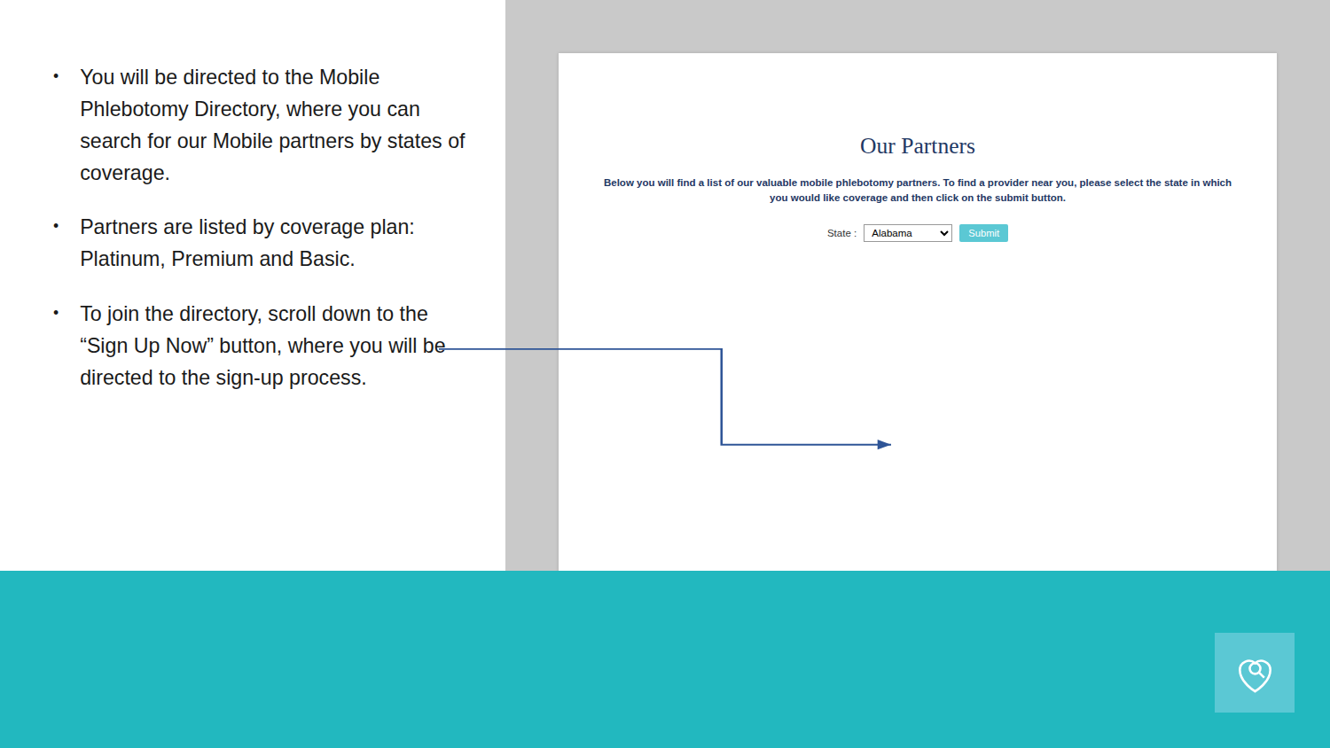You will be directed to the Mobile Phlebotomy Directory, where you can search for our Mobile partners by states of coverage.
Partners are listed by coverage plan: Platinum, Premium and Basic.
To join the directory, scroll down to the “Sign Up Now” button, where you will be directed to the sign-up process.
Our Partners
Below you will find a list of our valuable mobile phlebotomy partners. To find a provider near you, please select the state in which you would like coverage and then click on the submit button.
State : Alabama Submit
Do you offer Mobile Phlebotomy and would you like to join our Directory to be considered when desired in your area of coverage?
SIGN UP
NOW!